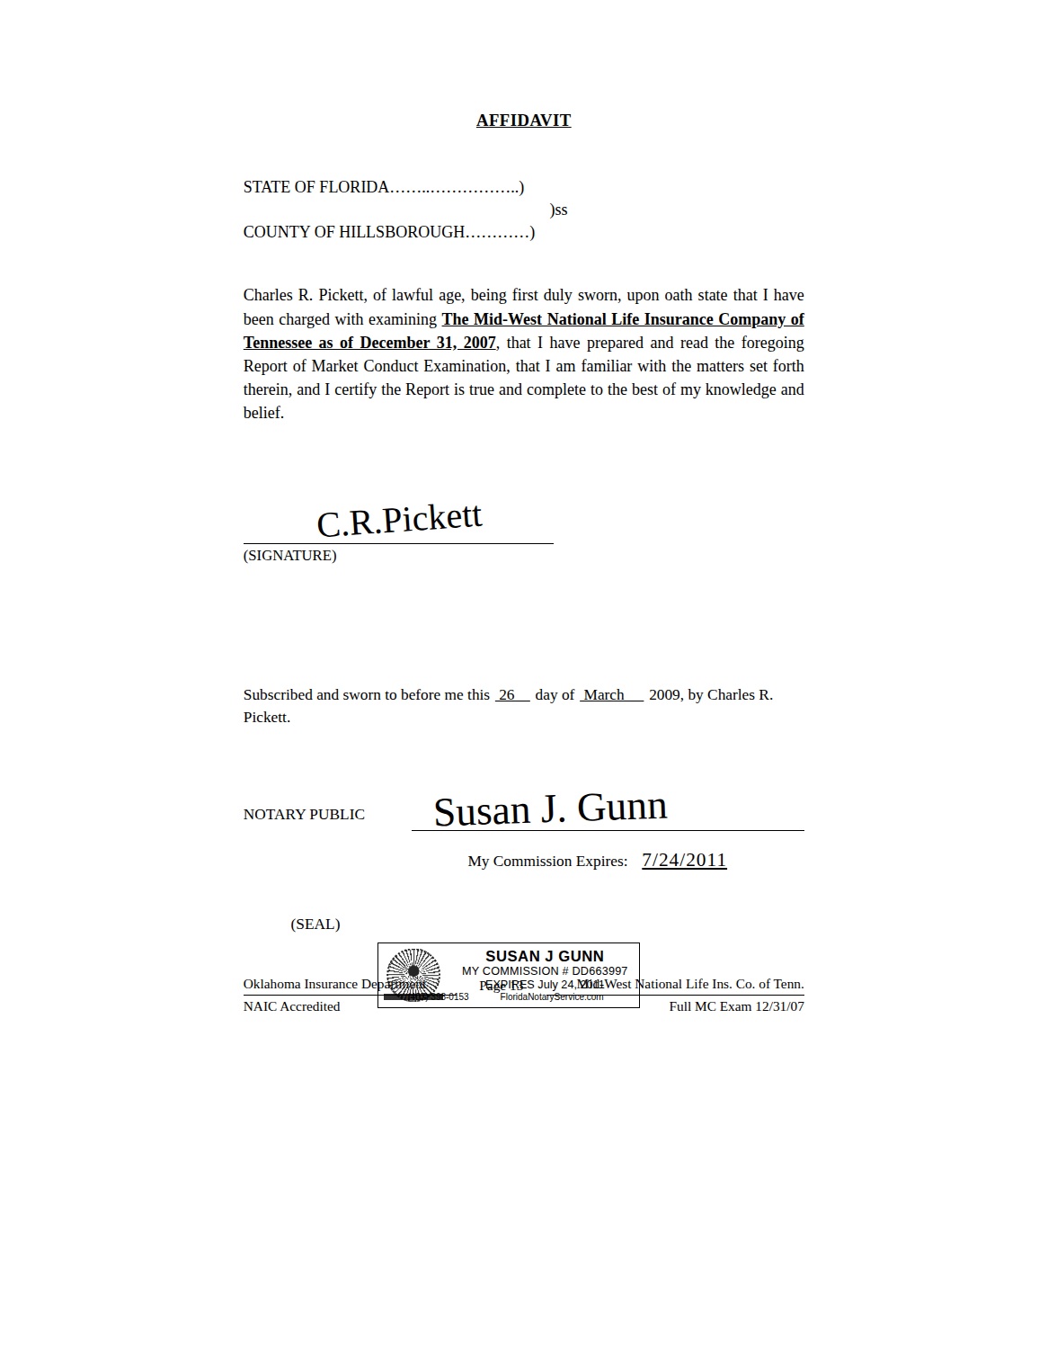AFFIDAVIT
STATE OF FLORIDA……..……………..)
)ss
COUNTY OF HILLSBOROUGH…………)
Charles R. Pickett, of lawful age, being first duly sworn, upon oath state that I have been charged with examining The Mid-West National Life Insurance Company of Tennessee as of December 31, 2007, that I have prepared and read the foregoing Report of Market Conduct Examination, that I am familiar with the matters set forth therein, and I certify the Report is true and complete to the best of my knowledge and belief.
C.R.Pickett
(SIGNATURE)
Subscribed and sworn to before me this 26 day of March 2009, by Charles R. Pickett.
NOTARY PUBLIC
Susan J. Gunn
My Commission Expires: 7/24/2011
(SEAL)
SUSAN J GUNN
MY COMMISSION # DD663997
EXPIRES July 24, 2011
(407) 398-0153 FloridaNotaryService.com
| Oklahoma Insurance Department | Page 13 | Mid-West National Life Ins. Co. of Tenn. |
| NAIC Accredited | | Full MC Exam 12/31/07 |